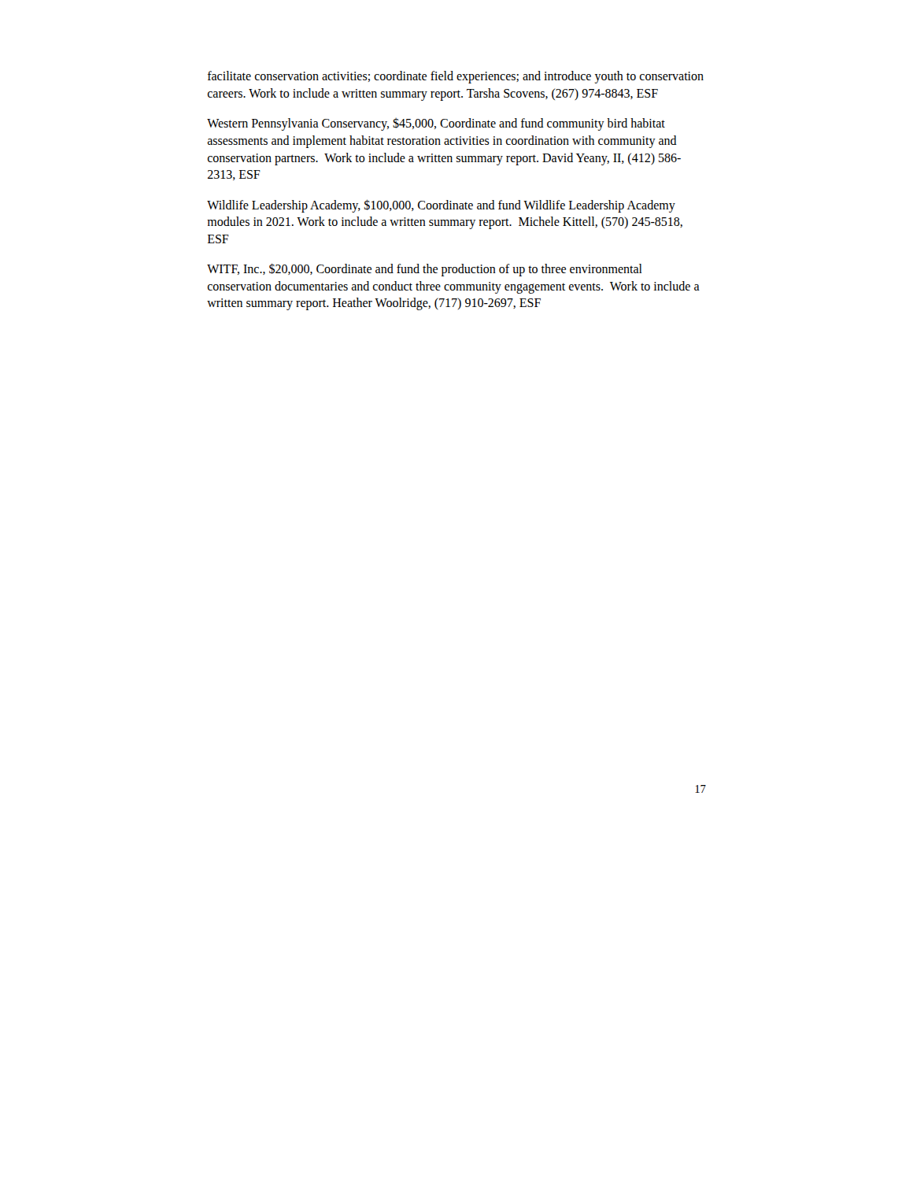facilitate conservation activities; coordinate field experiences; and introduce youth to conservation careers. Work to include a written summary report. Tarsha Scovens, (267) 974-8843, ESF
Western Pennsylvania Conservancy, $45,000, Coordinate and fund community bird habitat assessments and implement habitat restoration activities in coordination with community and conservation partners. Work to include a written summary report. David Yeany, II, (412) 586-2313, ESF
Wildlife Leadership Academy, $100,000, Coordinate and fund Wildlife Leadership Academy modules in 2021. Work to include a written summary report. Michele Kittell, (570) 245-8518, ESF
WITF, Inc., $20,000, Coordinate and fund the production of up to three environmental conservation documentaries and conduct three community engagement events. Work to include a written summary report. Heather Woolridge, (717) 910-2697, ESF
17